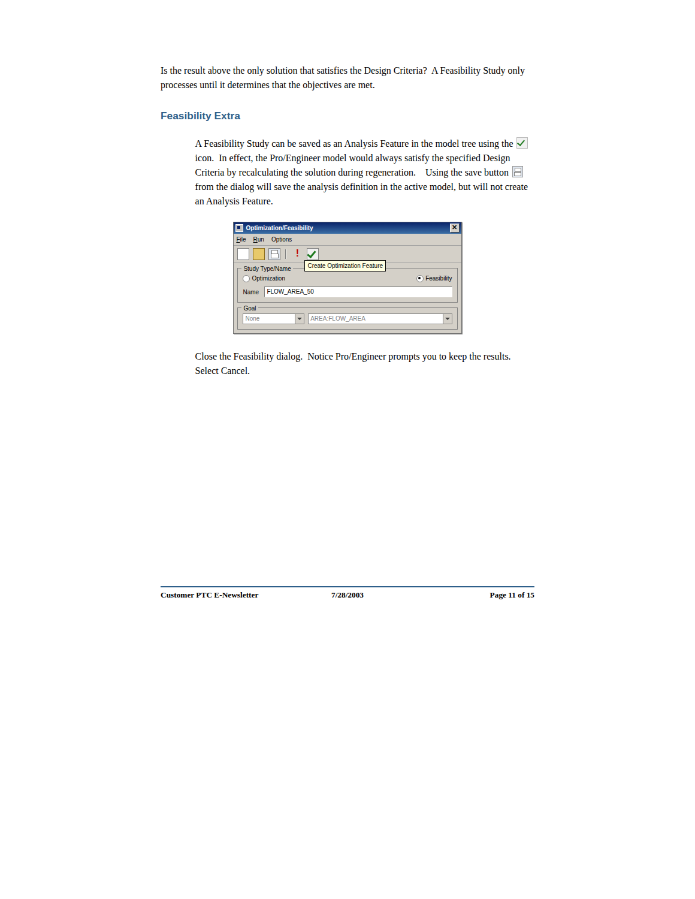Is the result above the only solution that satisfies the Design Criteria? A Feasibility Study only processes until it determines that the objectives are met.
Feasibility Extra
A Feasibility Study can be saved as an Analysis Feature in the model tree using the icon. In effect, the Pro/Engineer model would always satisfy the specified Design Criteria by recalculating the solution during regeneration. Using the save button from the dialog will save the analysis definition in the active model, but will not create an Analysis Feature.
Optimization/Feasibility ✕
File Run Options
! Create Optimization Feature
Study Type/Name
Optimization Feasibility
Name FLOW_AREA_50
Goal
None AREA:FLOW_AREA
Close the Feasibility dialog. Notice Pro/Engineer prompts you to keep the results. Select Cancel.
Customer PTC E-Newsletter 7/28/2003 Page 11 of 15